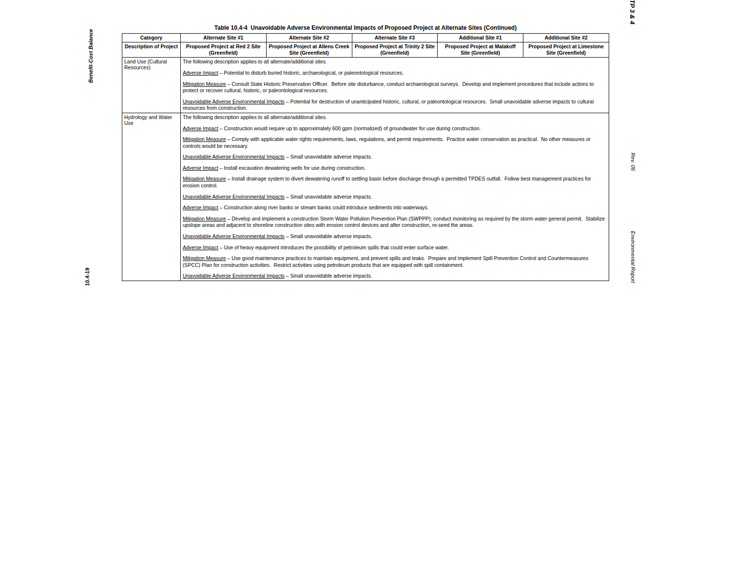Benefit-Cost Balance
STP 3 & 4
Rev. 06
Environmental Report
10.4-19
Table 10.4-4 Unavoidable Adverse Environmental Impacts of Proposed Project at Alternate Sites (Continued)
| Category | Alternate Site #1 | Alternate Site #2 | Alternate Site #3 | Additional Site #1 | Additional Site #2 |
| --- | --- | --- | --- | --- | --- |
| Description of Project | Proposed Project at Red 2 Site (Greenfield) | Proposed Project at Allens Creek Site (Greenfield) | Proposed Project at Trinity 2 Site (Greenfield) | Proposed Project at Malakoff Site (Greenfield) | Proposed Project at Limestone Site (Greenfield) |
| Land Use (Cultural Resources) | The following description applies to all alternate/additional sites. Adverse Impact – Potential to disturb buried historic, archaeological, or paleontological resources. Mitigation Measure – Consult State Historic Preservation Officer. Before site disturbance, conduct archaeological surveys. Develop and implement procedures that include actions to protect or recover cultural, historic, or paleontological resources. Unavoidable Adverse Environmental Impacts – Potential for destruction of unanticipated historic, cultural, or paleontological resources. Small unavoidable adverse impacts to cultural resources from construction. |
| Hydrology and Water Use | The following description applies to all alternate/additional sites. Adverse Impact – Construction would require up to approximately 600 gpm (normalized) of groundwater for use during construction. Mitigation Measure – Comply with applicable water rights requirements, laws, regulations, and permit requirements. Practice water conservation as practical. No other measures or controls would be necessary. Unavoidable Adverse Environmental Impacts – Small unavoidable adverse impacts. Adverse Impact – Install excavation dewatering wells for use during construction. Mitigation Measure – Install drainage system to divert dewatering runoff to settling basin before discharge through a permitted TPDES outfall. Follow best management practices for erosion control. Unavoidable Adverse Environmental Impacts – Small unavoidable adverse impacts. Adverse Impact – Construction along river banks or stream banks could introduce sediments into waterways. Mitigation Measure – Develop and implement a construction Storm Water Pollution Prevention Plan (SWPPP); conduct monitoring as required by the storm water general permit. Stabilize upslope areas and adjacent to shoreline construction sites with erosion control devices and after construction, re-seed the areas. Unavoidable Adverse Environmental Impacts – Small unavoidable adverse impacts. Adverse Impact – Use of heavy equipment introduces the possibility of petroleum spills that could enter surface water. Mitigation Measure – Use good maintenance practices to maintain equipment, and prevent spills and leaks. Prepare and implement Spill Prevention Control and Countermeasures (SPCC) Plan for construction activities. Restrict activities using petroleum products that are equipped with spill containment. Unavoidable Adverse Environmental Impacts – Small unavoidable adverse impacts. |